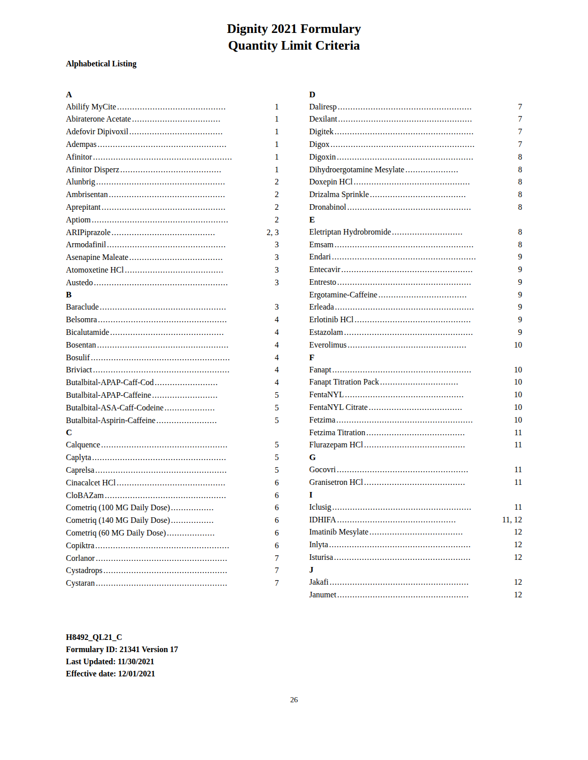Dignity 2021 FormularyQuantity Limit Criteria
Alphabetical Listing
A
Abilify MyCite........................................... 1
Abiraterone Acetate................................... 1
Adefovir Dipivoxil..................................... 1
Adempas................................................... 1
Afinitor....................................................... 1
Afinitor Disperz........................................ 1
Alunbrig................................................... 2
Ambrisentan.............................................. 2
Aprepitant................................................. 2
Aptiom...................................................... 2
ARIPiprazole......................................... 2, 3
Armodafinil............................................... 3
Asenapine Maleate..................................... 3
Atomoxetine HCl....................................... 3
Austedo..................................................... 3
B
Baraclude.................................................. 3
Belsomra................................................... 4
Bicalutamide............................................. 4
Bosentan.................................................... 4
Bosulif....................................................... 4
Briviact...................................................... 4
Butalbital-APAP-Caff-Cod......................... 4
Butalbital-APAP-Caffeine.......................... 5
Butalbital-ASA-Caff-Codeine.................... 5
Butalbital-Aspirin-Caffeine........................ 5
C
Calquence.................................................. 5
Caplyta..................................................... 5
Caprelsa.................................................... 5
Cinacalcet HCl........................................... 6
CloBAZam................................................ 6
Cometriq (100 MG Daily Dose)................. 6
Cometriq (140 MG Daily Dose)................. 6
Cometriq (60 MG Daily Dose)................... 6
Copiktra..................................................... 6
Corlanor.................................................... 7
Cystadrops................................................. 7
Cystaran.................................................... 7
D
Daliresp..................................................... 7
Dexilant..................................................... 7
Digitek....................................................... 7
Digox......................................................... 7
Digoxin...................................................... 8
Dihydroergotamine Mesylate..................... 8
Doxepin HCl.............................................. 8
Drizalma Sprinkle...................................... 8
Dronabinol................................................. 8
E
Eletriptan Hydrobromide............................ 8
Emsam....................................................... 8
Endari......................................................... 9
Entecavir.................................................... 9
Entresto..................................................... 9
Ergotamine-Caffeine................................... 9
Erleada....................................................... 9
Erlotinib HCl.............................................. 9
Estazolam................................................... 9
Everolimus............................................... 10
F
Fanapt....................................................... 10
Fanapt Titration Pack............................... 10
FentaNYL............................................... 10
FentaNYL Citrate..................................... 10
Fetzima...................................................... 10
Fetzima Titration....................................... 11
Flurazepam HCl........................................ 11
G
Gocovri.................................................... 11
Granisetron HCl........................................ 11
I
Iclusig....................................................... 11
IDHIFA............................................... 11, 12
Imatinib Mesylate..................................... 12
Inlyta........................................................ 12
Isturisa...................................................... 12
J
Jakafi....................................................... 12
Janumet.................................................... 12
H8492_QL21_C
Formulary ID: 21341 Version 17
Last Updated: 11/30/2021
Effective date: 12/01/2021
26